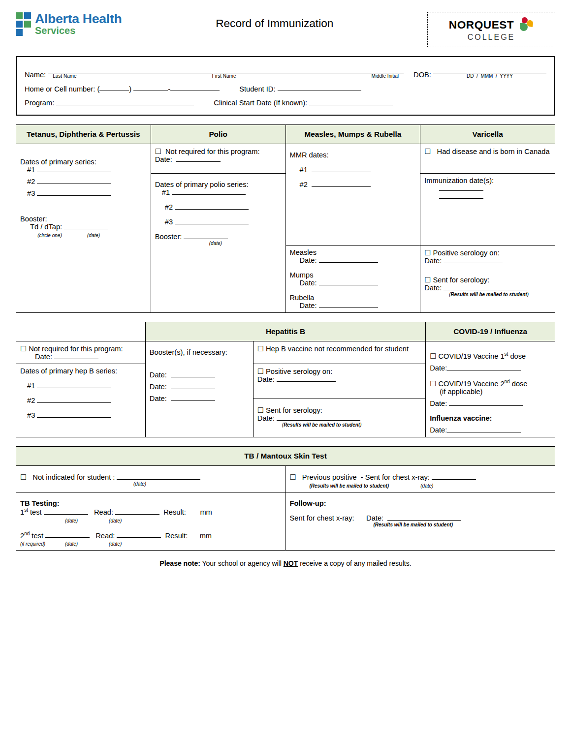Alberta Health
Services
Record of Immunization
NORQUEST
COLLEGE
Name: Last Name First Name Middle Initial DOB: DD / MMM / YYYY
Home or Cell number: ( ) - Student ID:
Program: Clinical Start Date (If known):
| Tetanus, Diphtheria & Pertussis | Polio | Measles, Mumps & Rubella | Varicella |
| --- | --- | --- | --- |
| Dates of primary series: #1 #2 #3 Booster: Td / dTap: (circle one) (date) | ☐ Not required for this program: Date: | MMR dates: #1 #2 | ☐ Had disease and is born in Canada |
| Dates of primary polio series: #1 #2 #3 Booster: (date) | Immunization date(s): |
| Measles Date: Mumps Date: Rubella Date: | ☐ Positive serology on: Date: ☐ Sent for serology: Date: ( Results will be mailed to student ) |
| | Hepatitis B | COVID-19 / Influenza |
| --- | --- | --- |
| ☐ Not required for this program: Date: | Booster(s), if necessary: Date: Date: Date: | ☐ Hep B vaccine not recommended for student | ☐ COVID/19 Vaccine 1 st dose Date: ☐ COVID/19 Vaccine 2 nd dose (if applicable) Date: Influenza vaccine: Date: |
| Dates of primary hep B series: #1 #2 #3 | ☐ Positive serology on: Date: |
| ☐ Sent for serology: Date: ( Results will be mailed to student ) |
| TB / Mantoux Skin Test |
| --- |
| ☐ Not indicated for student : (date) | ☐ Previous positive - Sent for chest x-ray: (Results will be mailed to student) (date) |
| TB Testing: 1 st test Read: Result: mm (date) (date) 2 nd test Read: Result: mm (if required) (date) (date) | Follow-up: Sent for chest x-ray: Date: (Results will be mailed to student) |
Please note: Your school or agency will NOT receive a copy of any mailed results.